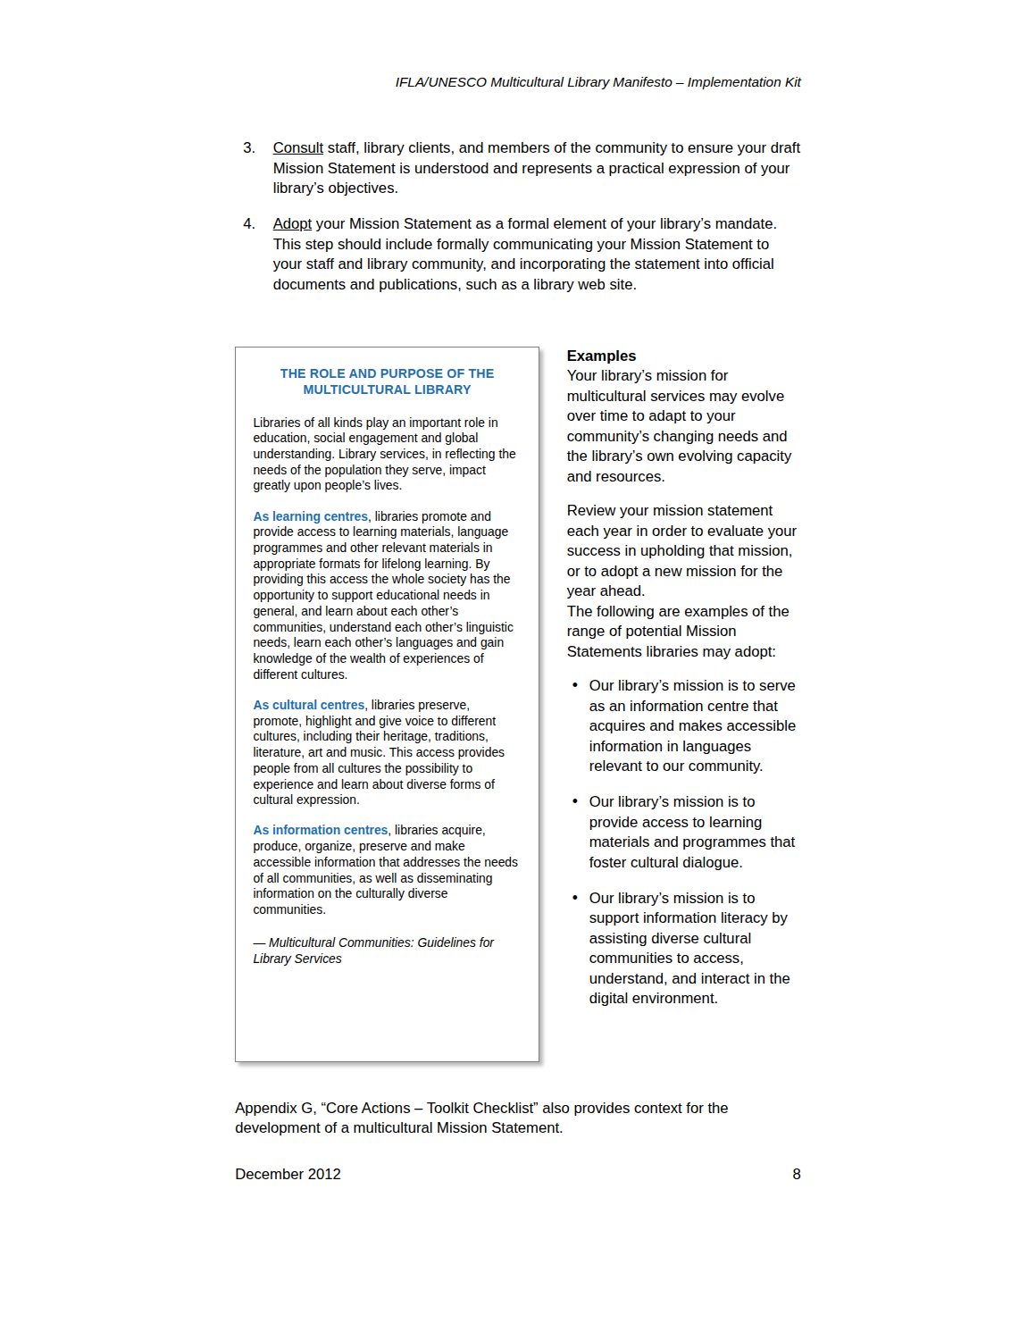IFLA/UNESCO Multicultural Library Manifesto – Implementation Kit
3. Consult staff, library clients, and members of the community to ensure your draft Mission Statement is understood and represents a practical expression of your library’s objectives.
4. Adopt your Mission Statement as a formal element of your library’s mandate. This step should include formally communicating your Mission Statement to your staff and library community, and incorporating the statement into official documents and publications, such as a library web site.
THE ROLE AND PURPOSE OF THE
MULTICULTURAL LIBRARY
Libraries of all kinds play an important role in education, social engagement and global understanding. Library services, in reflecting the needs of the population they serve, impact greatly upon people’s lives.
As learning centres, libraries promote and provide access to learning materials, language programmes and other relevant materials in appropriate formats for lifelong learning. By providing this access the whole society has the opportunity to support educational needs in general, and learn about each other’s communities, understand each other’s linguistic needs, learn each other’s languages and gain knowledge of the wealth of experiences of different cultures.
As cultural centres, libraries preserve, promote, highlight and give voice to different cultures, including their heritage, traditions, literature, art and music. This access provides people from all cultures the possibility to experience and learn about diverse forms of cultural expression.
As information centres, libraries acquire, produce, organize, preserve and make accessible information that addresses the needs of all communities, as well as disseminating information on the culturally diverse communities.
— Multicultural Communities: Guidelines for Library Services
Examples
Your library’s mission for multicultural services may evolve over time to adapt to your community’s changing needs and the library’s own evolving capacity and resources.
Review your mission statement each year in order to evaluate your success in upholding that mission, or to adopt a new mission for the year ahead.
The following are examples of the range of potential Mission Statements libraries may adopt:
Our library’s mission is to serve as an information centre that acquires and makes accessible information in languages relevant to our community.
Our library’s mission is to provide access to learning materials and programmes that foster cultural dialogue.
Our library’s mission is to support information literacy by assisting diverse cultural communities to access, understand, and interact in the digital environment.
Appendix G, “Core Actions – Toolkit Checklist” also provides context for the development of a multicultural Mission Statement.
December 2012 8